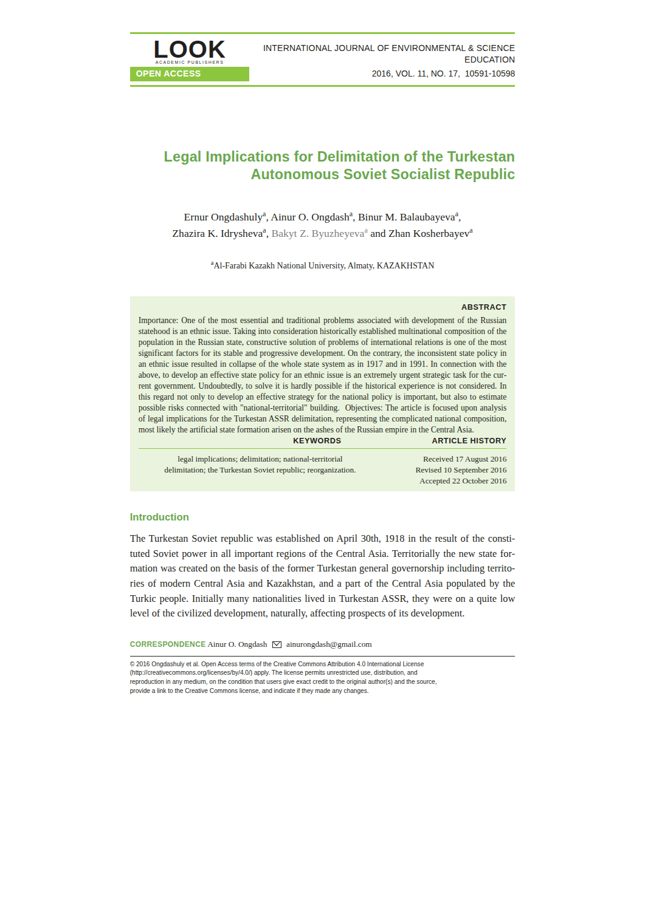LOOK
ACADEMIC PUBLISHERS
OPEN ACCESS
INTERNATIONAL JOURNAL OF ENVIRONMENTAL & SCIENCE EDUCATION
2016, VOL. 11, NO. 17, 10591-10598
Legal Implications for Delimitation of the Turkestan
Autonomous Soviet Socialist Republic
Ernur Ongdashulya, Ainur O. Ongdasha, Binur M. Balaubayevaa,
Zhazira K. Idryshevaa, Bakyt Z. Byuzheyevaa and Zhan Kosherbayeva
aAl-Farabi Kazakh National University, Almaty, KAZAKHSTAN
ABSTRACT
Importance: One of the most essential and traditional problems associated with development of the Russian statehood is an ethnic issue. Taking into consideration historically established multinational composition of the population in the Russian state, constructive solution of problems of international relations is one of the most significant factors for its stable and progressive development. On the contrary, the inconsistent state policy in an ethnic issue resulted in collapse of the whole state system as in 1917 and in 1991. In connection with the above, to develop an effective state policy for an ethnic issue is an extremely urgent strategic task for the current government. Undoubtedly, to solve it is hardly possible if the historical experience is not considered. In this regard not only to develop an effective strategy for the national policy is important, but also to estimate possible risks connected with "national-territorial" building. Objectives: The article is focused upon analysis of legal implications for the Turkestan ASSR delimitation, representing the complicated national composition, most likely the artificial state formation arisen on the ashes of the Russian empire in the Central Asia.
KEYWORDS
ARTICLE HISTORY
legal implications; delimitation; national-territorial
delimitation; the Turkestan Soviet republic; reorganization.
Received 17 August 2016
Revised 10 September 2016
Accepted 22 October 2016
Introduction
The Turkestan Soviet republic was established on April 30th, 1918 in the result of the constituted Soviet power in all important regions of the Central Asia. Territorially the new state formation was created on the basis of the former Turkestan general governorship including territories of modern Central Asia and Kazakhstan, and a part of the Central Asia populated by the Turkic people. Initially many nationalities lived in Turkestan ASSR, they were on a quite low level of the civilized development, naturally, affecting prospects of its development.
CORRESPONDENCE Ainur O. Ongdash ainurongdash@gmail.com
© 2016 Ongdashuly et al. Open Access terms of the Creative Commons Attribution 4.0 International License
(http://creativecommons.org/licenses/by/4.0/) apply. The license permits unrestricted use, distribution, and
reproduction in any medium, on the condition that users give exact credit to the original author(s) and the source,
provide a link to the Creative Commons license, and indicate if they made any changes.